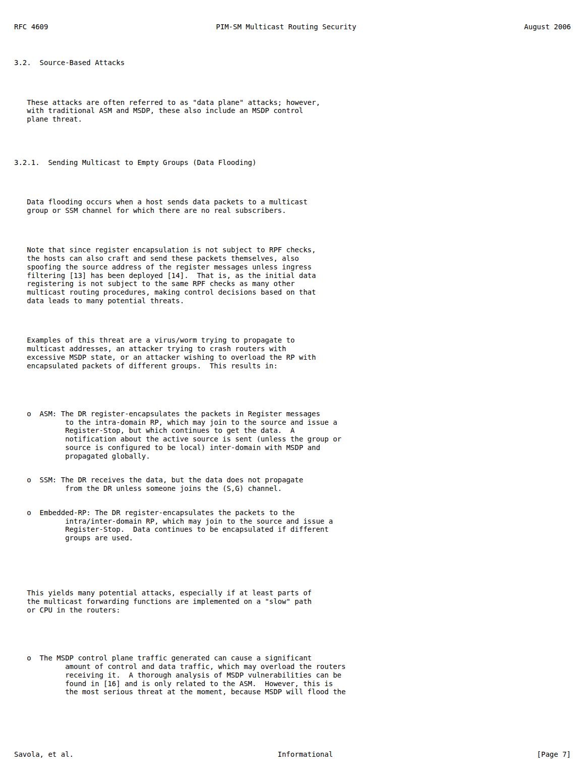RFC 4609 PIM-SM Multicast Routing Security August 2006
3.2. Source-Based Attacks
These attacks are often referred to as "data plane" attacks; however, with traditional ASM and MSDP, these also include an MSDP control plane threat.
3.2.1. Sending Multicast to Empty Groups (Data Flooding)
Data flooding occurs when a host sends data packets to a multicast group or SSM channel for which there are no real subscribers.
Note that since register encapsulation is not subject to RPF checks, the hosts can also craft and send these packets themselves, also spoofing the source address of the register messages unless ingress filtering [13] has been deployed [14]. That is, as the initial data registering is not subject to the same RPF checks as many other multicast routing procedures, making control decisions based on that data leads to many potential threats.
Examples of this threat are a virus/worm trying to propagate to multicast addresses, an attacker trying to crash routers with excessive MSDP state, or an attacker wishing to overload the RP with encapsulated packets of different groups. This results in:
o ASM: The DR register-encapsulates the packets in Register messages to the intra-domain RP, which may join to the source and issue a Register-Stop, but which continues to get the data. A notification about the active source is sent (unless the group or source is configured to be local) inter-domain with MSDP and propagated globally.
o SSM: The DR receives the data, but the data does not propagate from the DR unless someone joins the (S,G) channel.
o Embedded-RP: The DR register-encapsulates the packets to the intra/inter-domain RP, which may join to the source and issue a Register-Stop. Data continues to be encapsulated if different groups are used.
This yields many potential attacks, especially if at least parts of the multicast forwarding functions are implemented on a "slow" path or CPU in the routers:
o The MSDP control plane traffic generated can cause a significant amount of control and data traffic, which may overload the routers receiving it. A thorough analysis of MSDP vulnerabilities can be found in [16] and is only related to the ASM. However, this is the most serious threat at the moment, because MSDP will flood the
Savola, et al. Informational [Page 7]